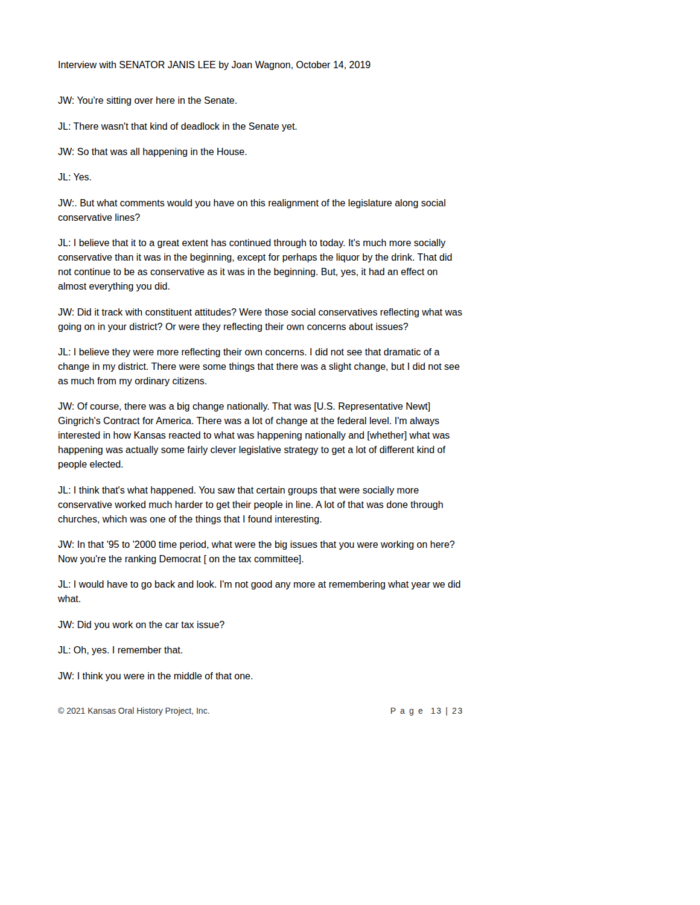Interview with SENATOR JANIS LEE by Joan Wagnon, October 14, 2019
JW: You're sitting over here in the Senate.
JL: There wasn't that kind of deadlock in the Senate yet.
JW: So that was all happening in the House.
JL: Yes.
JW:. But what comments would you have on this realignment of the legislature along social conservative lines?
JL: I believe that it to a great extent has continued through to today. It's much more socially conservative than it was in the beginning, except for perhaps the liquor by the drink. That did not continue to be as conservative as it was in the beginning. But, yes, it had an effect on almost everything you did.
JW: Did it track with constituent attitudes? Were those social conservatives reflecting what was going on in your district? Or were they reflecting their own concerns about issues?
JL: I believe they were more reflecting their own concerns. I did not see that dramatic of a change in my district. There were some things that there was a slight change, but I did not see as much from my ordinary citizens.
JW: Of course, there was a big change nationally. That was [U.S. Representative Newt] Gingrich's Contract for America. There was a lot of change at the federal level. I'm always interested in how Kansas reacted to what was happening nationally and [whether] what was happening was actually some fairly clever legislative strategy to get a lot of different kind of people elected.
JL: I think that's what happened. You saw that certain groups that were socially more conservative worked much harder to get their people in line. A lot of that was done through churches, which was one of the things that I found interesting.
JW: In that '95 to '2000 time period, what were the big issues that you were working on here? Now you're the ranking Democrat [ on the tax committee].
JL: I would have to go back and look. I'm not good any more at remembering what year we did what.
JW: Did you work on the car tax issue?
JL: Oh, yes. I remember that.
JW: I think you were in the middle of that one.
© 2021 Kansas Oral History Project, Inc. P a g e 13 | 23